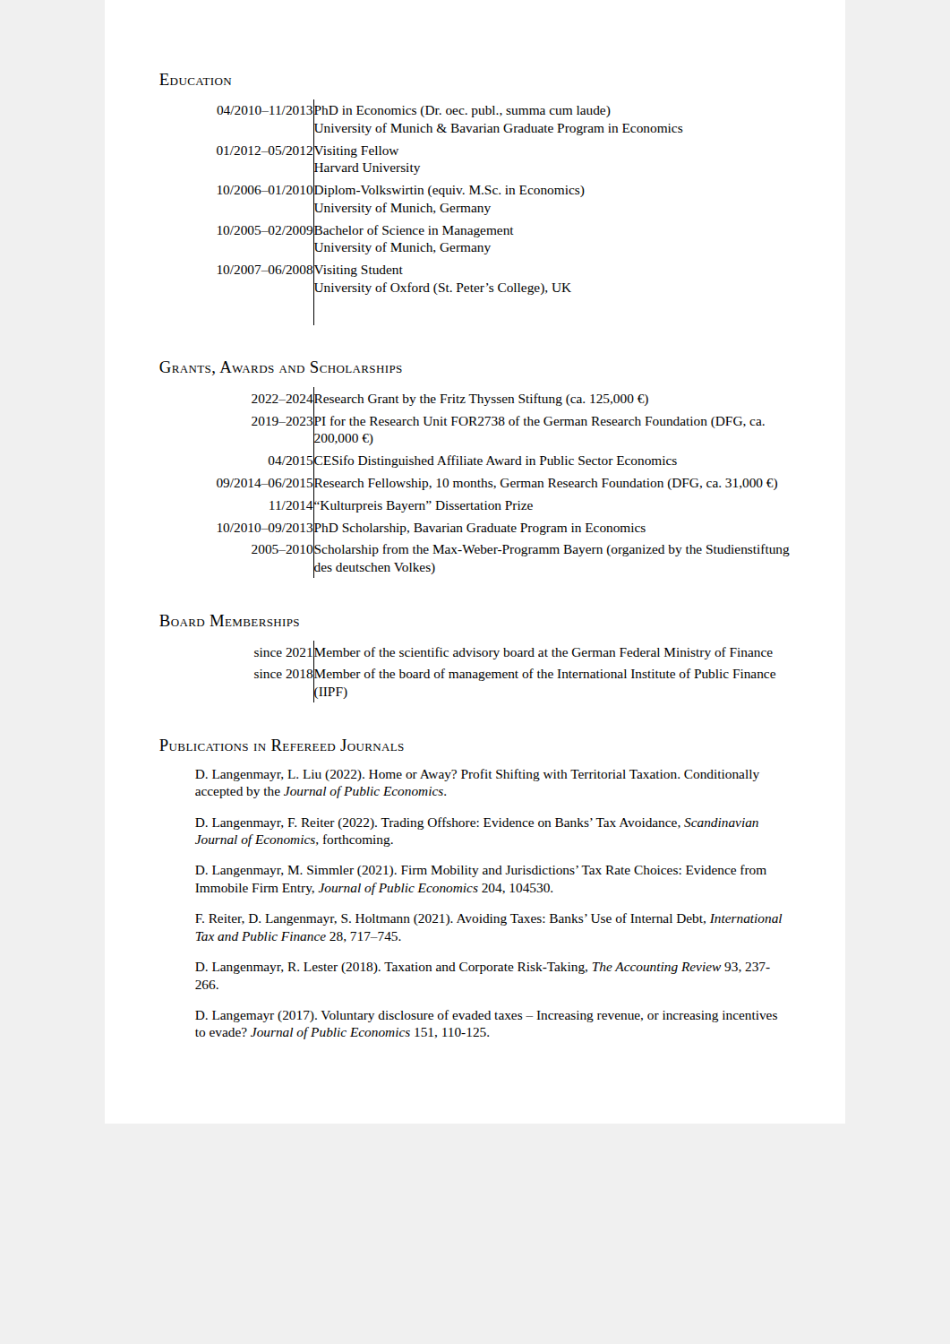Education
| 04/2010–11/2013 | PhD in Economics (Dr. oec. publ., summa cum laude) University of Munich & Bavarian Graduate Program in Economics |
| 01/2012–05/2012 | Visiting Fellow Harvard University |
| 10/2006–01/2010 | Diplom-Volkswirtin (equiv. M.Sc. in Economics) University of Munich, Germany |
| 10/2005–02/2009 | Bachelor of Science in Management University of Munich, Germany |
| 10/2007–06/2008 | Visiting Student University of Oxford (St. Peter’s College), UK |
Grants, Awards and Scholarships
| 2022–2024 | Research Grant by the Fritz Thyssen Stiftung (ca. 125,000 €) |
| 2019–2023 | PI for the Research Unit FOR2738 of the German Research Foundation (DFG, ca. 200,000 €) |
| 04/2015 | CESifo Distinguished Affiliate Award in Public Sector Economics |
| 09/2014–06/2015 | Research Fellowship, 10 months, German Research Foundation (DFG, ca. 31,000 €) |
| 11/2014 | “Kulturpreis Bayern” Dissertation Prize |
| 10/2010–09/2013 | PhD Scholarship, Bavarian Graduate Program in Economics |
| 2005–2010 | Scholarship from the Max-Weber-Programm Bayern (organized by the Studienstiftung des deutschen Volkes) |
Board Memberships
| since 2021 | Member of the scientific advisory board at the German Federal Ministry of Finance |
| since 2018 | Member of the board of management of the International Institute of Public Finance (IIPF) |
Publications in Refereed Journals
D. Langenmayr, L. Liu (2022). Home or Away? Profit Shifting with Territorial Taxation. Conditionally accepted by the Journal of Public Economics.
D. Langenmayr, F. Reiter (2022). Trading Offshore: Evidence on Banks’ Tax Avoidance, Scandinavian Journal of Economics, forthcoming.
D. Langenmayr, M. Simmler (2021). Firm Mobility and Jurisdictions’ Tax Rate Choices: Evidence from Immobile Firm Entry, Journal of Public Economics 204, 104530.
F. Reiter, D. Langenmayr, S. Holtmann (2021). Avoiding Taxes: Banks’ Use of Internal Debt, International Tax and Public Finance 28, 717–745.
D. Langenmayr, R. Lester (2018). Taxation and Corporate Risk-Taking, The Accounting Review 93, 237-266.
D. Langemayr (2017). Voluntary disclosure of evaded taxes – Increasing revenue, or increasing incentives to evade? Journal of Public Economics 151, 110-125.